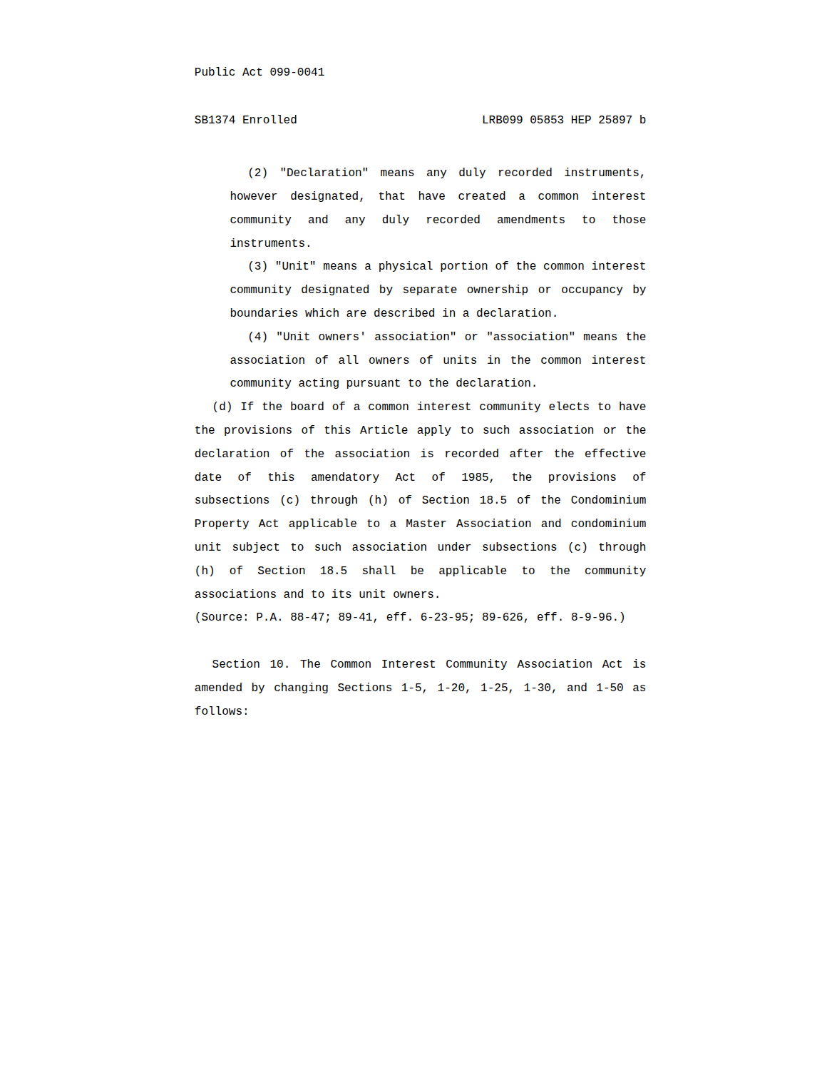Public Act 099-0041
SB1374 Enrolled LRB099 05853 HEP 25897 b
(2) "Declaration" means any duly recorded instruments, however designated, that have created a common interest community and any duly recorded amendments to those instruments.
(3) "Unit" means a physical portion of the common interest community designated by separate ownership or occupancy by boundaries which are described in a declaration.
(4) "Unit owners' association" or "association" means the association of all owners of units in the common interest community acting pursuant to the declaration.
(d) If the board of a common interest community elects to have the provisions of this Article apply to such association or the declaration of the association is recorded after the effective date of this amendatory Act of 1985, the provisions of subsections (c) through (h) of Section 18.5 of the Condominium Property Act applicable to a Master Association and condominium unit subject to such association under subsections (c) through (h) of Section 18.5 shall be applicable to the community associations and to its unit owners.
(Source: P.A. 88-47; 89-41, eff. 6-23-95; 89-626, eff. 8-9-96.)
Section 10. The Common Interest Community Association Act is amended by changing Sections 1-5, 1-20, 1-25, 1-30, and 1-50 as follows: